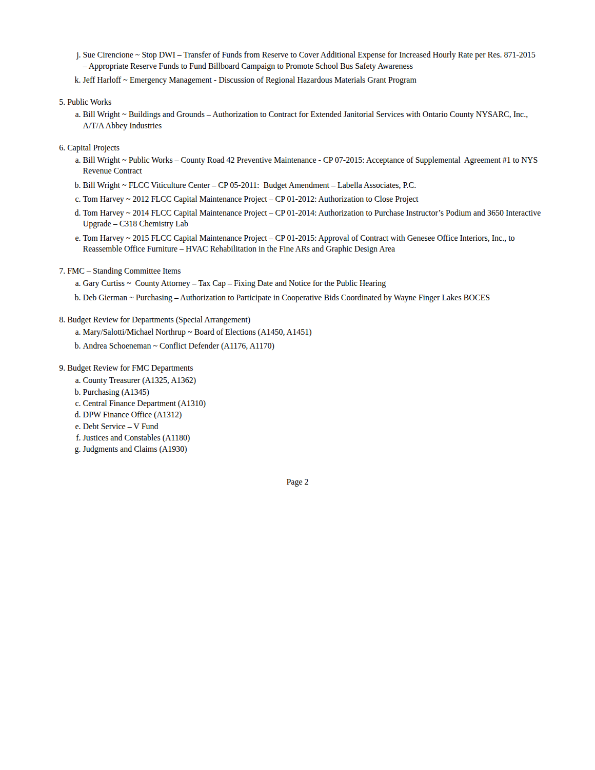Sue Cirencione ~ Stop DWI – Transfer of Funds from Reserve to Cover Additional Expense for Increased Hourly Rate per Res. 871-2015 – Appropriate Reserve Funds to Fund Billboard Campaign to Promote School Bus Safety Awareness
Jeff Harloff ~ Emergency Management - Discussion of Regional Hazardous Materials Grant Program
Public Works
Bill Wright ~ Buildings and Grounds – Authorization to Contract for Extended Janitorial Services with Ontario County NYSARC, Inc., A/T/A Abbey Industries
Capital Projects
Bill Wright ~ Public Works – County Road 42 Preventive Maintenance - CP 07-2015: Acceptance of Supplemental Agreement #1 to NYS Revenue Contract
Bill Wright ~ FLCC Viticulture Center – CP 05-2011: Budget Amendment – Labella Associates, P.C.
Tom Harvey ~ 2012 FLCC Capital Maintenance Project – CP 01-2012: Authorization to Close Project
Tom Harvey ~ 2014 FLCC Capital Maintenance Project – CP 01-2014: Authorization to Purchase Instructor’s Podium and 3650 Interactive Upgrade – C318 Chemistry Lab
Tom Harvey ~ 2015 FLCC Capital Maintenance Project – CP 01-2015: Approval of Contract with Genesee Office Interiors, Inc., to Reassemble Office Furniture – HVAC Rehabilitation in the Fine ARs and Graphic Design Area
FMC – Standing Committee Items
Gary Curtiss ~ County Attorney – Tax Cap – Fixing Date and Notice for the Public Hearing
Deb Gierman ~ Purchasing – Authorization to Participate in Cooperative Bids Coordinated by Wayne Finger Lakes BOCES
Budget Review for Departments (Special Arrangement)
Mary/Salotti/Michael Northrup ~ Board of Elections (A1450, A1451)
Andrea Schoeneman ~ Conflict Defender (A1176, A1170)
Budget Review for FMC Departments
County Treasurer (A1325, A1362)
Purchasing (A1345)
Central Finance Department (A1310)
DPW Finance Office (A1312)
Debt Service – V Fund
Justices and Constables (A1180)
Judgments and Claims (A1930)
Page 2